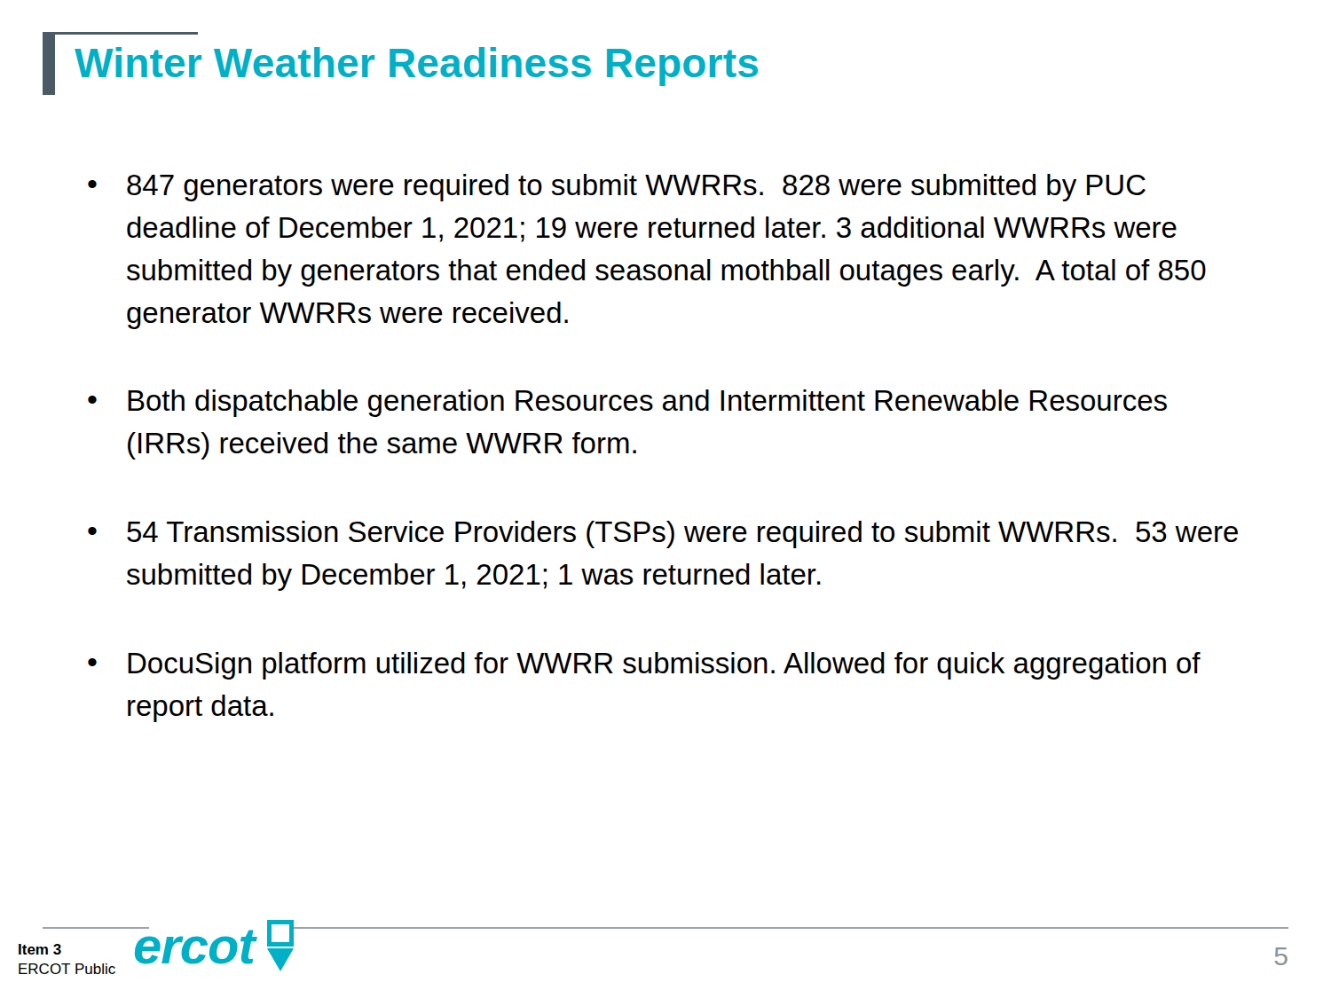Winter Weather Readiness Reports
847 generators were required to submit WWRRs. 828 were submitted by PUC deadline of December 1, 2021; 19 were returned later. 3 additional WWRRs were submitted by generators that ended seasonal mothball outages early. A total of 850 generator WWRRs were received.
Both dispatchable generation Resources and Intermittent Renewable Resources (IRRs) received the same WWRR form.
54 Transmission Service Providers (TSPs) were required to submit WWRRs. 53 were submitted by December 1, 2021; 1 was returned later.
DocuSign platform utilized for WWRR submission. Allowed for quick aggregation of report data.
ercot
Item 3
ERCOT Public
5